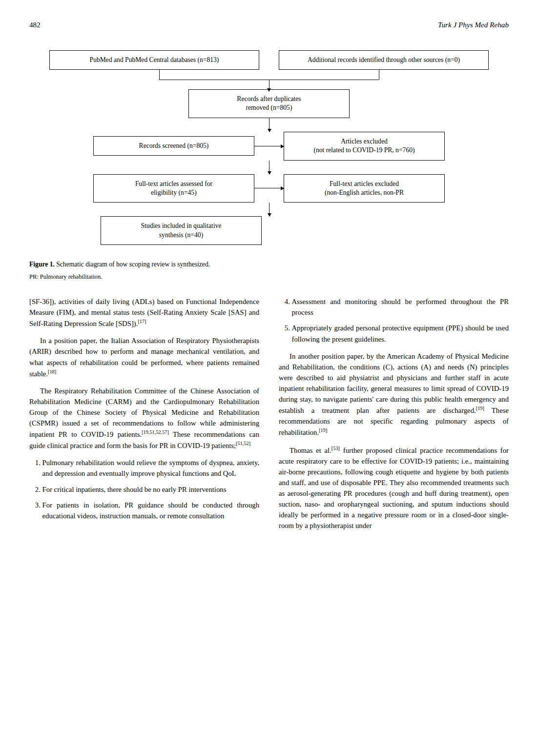482 Turk J Phys Med Rehab
PubMed and PubMed Central databases (n=813)
Additional records identified through other sources (n=0)
Records after duplicates
removed (n=805)
Records screened (n=805)
Articles excluded
(not related to COVID-19 PR, n=760)
Full-text articles assessed for
eligibility (n=45)
Full-text articles excluded
(non-English articles, non-PR
Studies included in qualitative
synthesis (n=40)
Figure 1. Schematic diagram of how scoping review is synthesized.
PR: Pulmonary rehabilitation.
[SF-36]), activities of daily living (ADLs) based on Functional Independence Measure (FIM), and mental status tests (Self-Rating Anxiety Scale [SAS] and Self-Rating Depression Scale [SDS]).[17]
In a position paper, the Italian Association of Respiratory Physiotherapists (ARIR) described how to perform and manage mechanical ventilation, and what aspects of rehabilitation could be performed, where patients remained stable.[18]
The Respiratory Rehabilitation Committee of the Chinese Association of Rehabilitation Medicine (CARM) and the Cardiopulmonary Rehabilitation Group of the Chinese Society of Physical Medicine and Rehabilitation (CSPMR) issued a set of recommendations to follow while administering inpatient PR to COVID-19 patients.[19,51,52,57] These recommendations can guide clinical practice and form the basis for PR in COVID-19 patients;[51,52]
Pulmonary rehabilitation would relieve the symptoms of dyspnea, anxiety, and depression and eventually improve physical functions and QoL
For critical inpatients, there should be no early PR interventions
For patients in isolation, PR guidance should be conducted through educational videos, instruction manuals, or remote consultation
Assessment and monitoring should be performed throughout the PR process
Appropriately graded personal protective equipment (PPE) should be used following the present guidelines.
In another position paper, by the American Academy of Physical Medicine and Rehabilitation, the conditions (C), actions (A) and needs (N) principles were described to aid physiatrist and physicians and further staff in acute inpatient rehabilitation facility, general measures to limit spread of COVID-19 during stay, to navigate patients' care during this public health emergency and establish a treatment plan after patients are discharged.[19] These recommendations are not specific regarding pulmonary aspects of rehabilitation.[19]
Thomas et al.[53] further proposed clinical practice recommendations for acute respiratory care to be effective for COVID-19 patients; i.e., maintaining air-borne precautions, following cough etiquette and hygiene by both patients and staff, and use of disposable PPE. They also recommended treatments such as aerosol-generating PR procedures (cough and huff during treatment), open suction, naso- and oropharyngeal suctioning, and sputum inductions should ideally be performed in a negative pressure room or in a closed-door single-room by a physiotherapist under